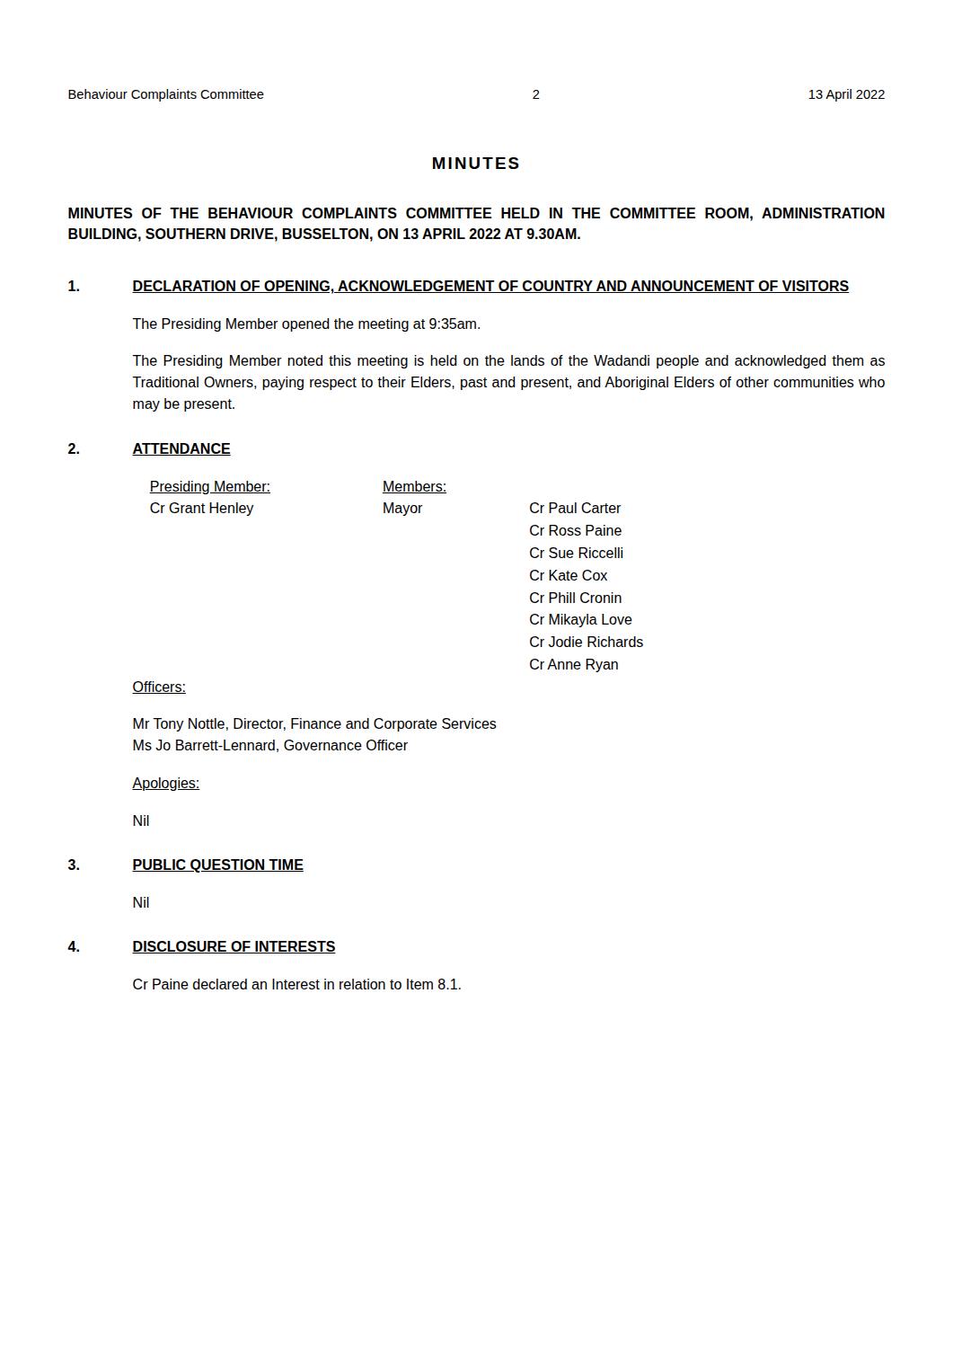Behaviour Complaints Committee
2
13 April 2022
MINUTES
Minutes of the Behaviour Complaints Committee held in the Committee Room, Administration Building, Southern Drive, Busselton, on 13 April 2022 at 9.30am.
1.
Declaration of Opening, Acknowledgement of Country and Announcement of Visitors
The Presiding Member opened the meeting at 9:35am.
The Presiding Member noted this meeting is held on the lands of the Wadandi people and acknowledged them as Traditional Owners, paying respect to their Elders, past and present, and Aboriginal Elders of other communities who may be present.
2.
Attendance
| Presiding Member: | Members: |
| Cr Grant Henley | Mayor | Cr Paul Carter |
| | | Cr Ross Paine |
| | | Cr Sue Riccelli |
| | | Cr Kate Cox |
| | | Cr Phill Cronin |
| | | Cr Mikayla Love |
| | | Cr Jodie Richards |
| | | Cr Anne Ryan |
Officers:
Mr Tony Nottle, Director, Finance and Corporate Services
Ms Jo Barrett-Lennard, Governance Officer
Apologies:
Nil
3.
Public Question Time
Nil
4.
Disclosure of Interests
Cr Paine declared an Interest in relation to Item 8.1.